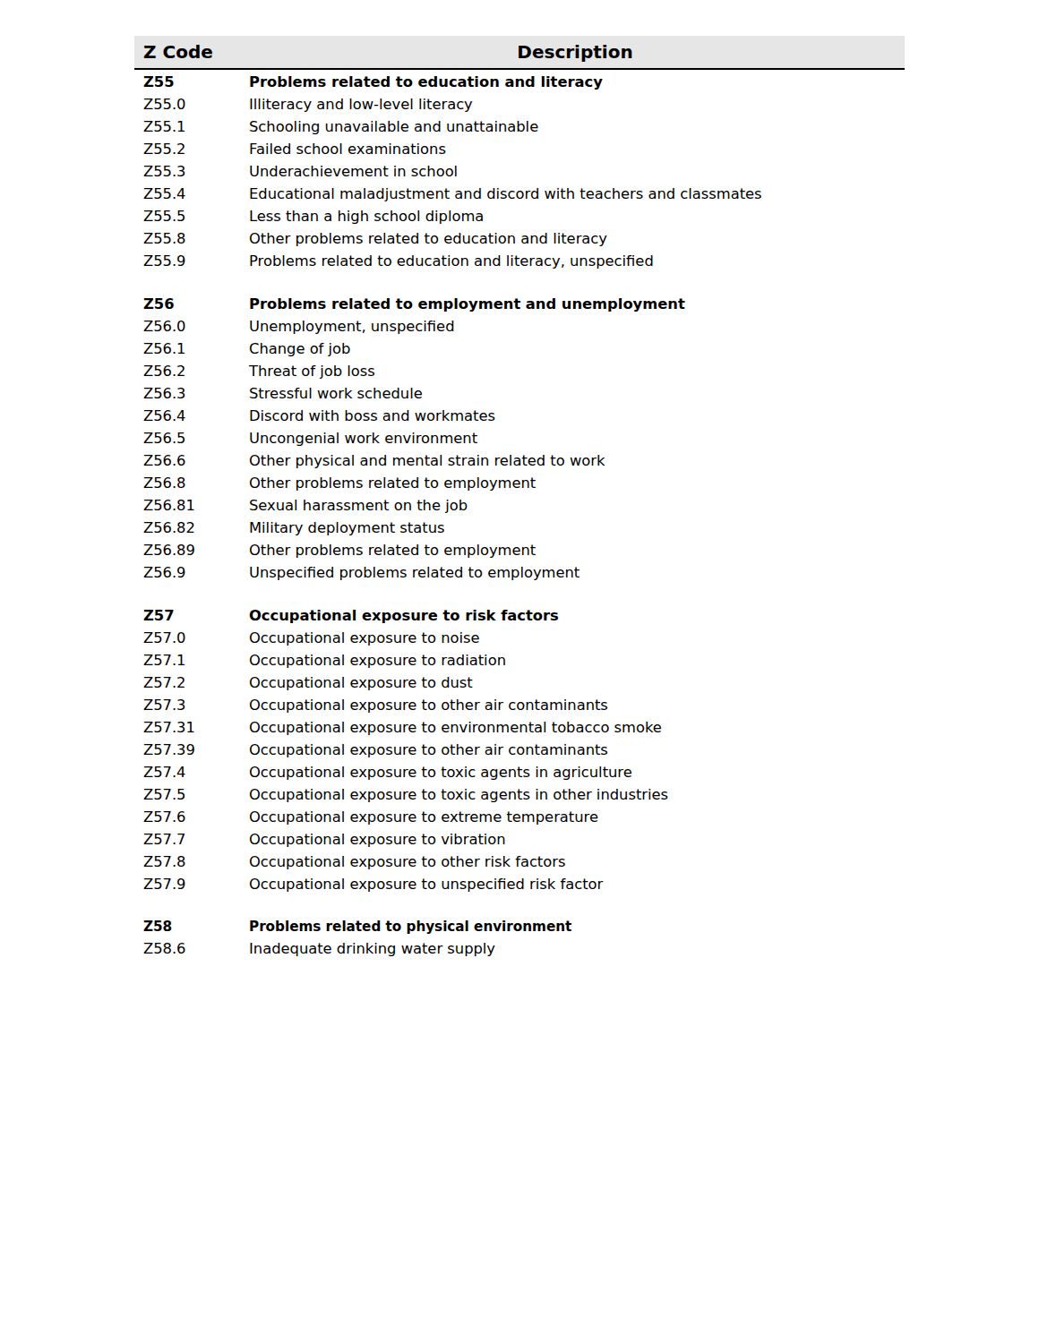| Z Code | Description |
| --- | --- |
| Z55 | Problems related to education and literacy |
| Z55.0 | Illiteracy and low-level literacy |
| Z55.1 | Schooling unavailable and unattainable |
| Z55.2 | Failed school examinations |
| Z55.3 | Underachievement in school |
| Z55.4 | Educational maladjustment and discord with teachers and classmates |
| Z55.5 | Less than a high school diploma |
| Z55.8 | Other problems related to education and literacy |
| Z55.9 | Problems related to education and literacy, unspecified |
| Z56 | Problems related to employment and unemployment |
| Z56.0 | Unemployment, unspecified |
| Z56.1 | Change of job |
| Z56.2 | Threat of job loss |
| Z56.3 | Stressful work schedule |
| Z56.4 | Discord with boss and workmates |
| Z56.5 | Uncongenial work environment |
| Z56.6 | Other physical and mental strain related to work |
| Z56.8 | Other problems related to employment |
| Z56.81 | Sexual harassment on the job |
| Z56.82 | Military deployment status |
| Z56.89 | Other problems related to employment |
| Z56.9 | Unspecified problems related to employment |
| Z57 | Occupational exposure to risk factors |
| Z57.0 | Occupational exposure to noise |
| Z57.1 | Occupational exposure to radiation |
| Z57.2 | Occupational exposure to dust |
| Z57.3 | Occupational exposure to other air contaminants |
| Z57.31 | Occupational exposure to environmental tobacco smoke |
| Z57.39 | Occupational exposure to other air contaminants |
| Z57.4 | Occupational exposure to toxic agents in agriculture |
| Z57.5 | Occupational exposure to toxic agents in other industries |
| Z57.6 | Occupational exposure to extreme temperature |
| Z57.7 | Occupational exposure to vibration |
| Z57.8 | Occupational exposure to other risk factors |
| Z57.9 | Occupational exposure to unspecified risk factor |
| Z58 | Problems related to physical environment |
| Z58.6 | Inadequate drinking water supply |